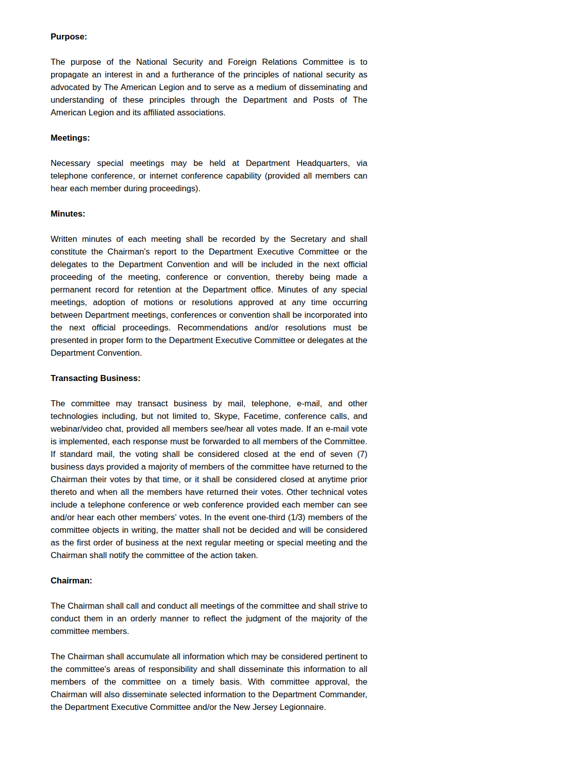Purpose:
The purpose of the National Security and Foreign Relations Committee is to propagate an interest in and a furtherance of the principles of national security as advocated by The American Legion and to serve as a medium of disseminating and understanding of these principles through the Department and Posts of The American Legion and its affiliated associations.
Meetings:
Necessary special meetings may be held at Department Headquarters, via telephone conference, or internet conference capability (provided all members can hear each member during proceedings).
Minutes:
Written minutes of each meeting shall be recorded by the Secretary and shall constitute the Chairman's report to the Department Executive Committee or the delegates to the Department Convention and will be included in the next official proceeding of the meeting, conference or convention, thereby being made a permanent record for retention at the Department office. Minutes of any special meetings, adoption of motions or resolutions approved at any time occurring between Department meetings, conferences or convention shall be incorporated into the next official proceedings. Recommendations and/or resolutions must be presented in proper form to the Department Executive Committee or delegates at the Department Convention.
Transacting Business:
The committee may transact business by mail, telephone, e-mail, and other technologies including, but not limited to, Skype, Facetime, conference calls, and webinar/video chat, provided all members see/hear all votes made. If an e-mail vote is implemented, each response must be forwarded to all members of the Committee. If standard mail, the voting shall be considered closed at the end of seven (7) business days provided a majority of members of the committee have returned to the Chairman their votes by that time, or it shall be considered closed at anytime prior thereto and when all the members have returned their votes. Other technical votes include a telephone conference or web conference provided each member can see and/or hear each other members' votes. In the event one-third (1/3) members of the committee objects in writing, the matter shall not be decided and will be considered as the first order of business at the next regular meeting or special meeting and the Chairman shall notify the committee of the action taken.
Chairman:
The Chairman shall call and conduct all meetings of the committee and shall strive to conduct them in an orderly manner to reflect the judgment of the majority of the committee members.
The Chairman shall accumulate all information which may be considered pertinent to the committee's areas of responsibility and shall disseminate this information to all members of the committee on a timely basis. With committee approval, the Chairman will also disseminate selected information to the Department Commander, the Department Executive Committee and/or the New Jersey Legionnaire.